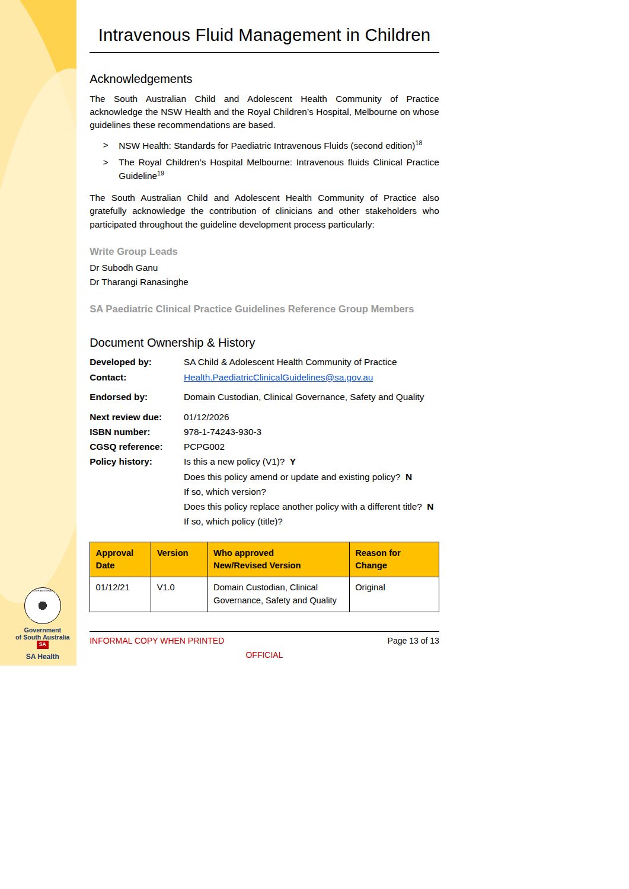Intravenous Fluid Management in Children
Acknowledgements
The South Australian Child and Adolescent Health Community of Practice acknowledge the NSW Health and the Royal Children’s Hospital, Melbourne on whose guidelines these recommendations are based.
NSW Health: Standards for Paediatric Intravenous Fluids (second edition)18
The Royal Children’s Hospital Melbourne: Intravenous fluids Clinical Practice Guideline19
The South Australian Child and Adolescent Health Community of Practice also gratefully acknowledge the contribution of clinicians and other stakeholders who participated throughout the guideline development process particularly:
Write Group Leads
Dr Subodh Ganu
Dr Tharangi Ranasinghe
SA Paediatric Clinical Practice Guidelines Reference Group Members
Document Ownership & History
Developed by:
SA Child & Adolescent Health Community of Practice
Contact:
Health.PaediatricClinicalGuidelines@sa.gov.au
Endorsed by:
Domain Custodian, Clinical Governance, Safety and Quality
Next review due:
01/12/2026
ISBN number:
978-1-74243-930-3
CGSQ reference:
PCPG002
Policy history:
Is this a new policy (V1)? Y
Does this policy amend or update and existing policy? N
If so, which version?
Does this policy replace another policy with a different title? N
If so, which policy (title)?
| Approval Date | Version | Who approved New/Revised Version | Reason for Change |
| --- | --- | --- | --- |
| 01/12/21 | V1.0 | Domain Custodian, Clinical Governance, Safety and Quality | Original |
Government
of South Australia
SA
SA Health
INFORMAL COPY WHEN PRINTED
Page 13 of 13
OFFICIAL